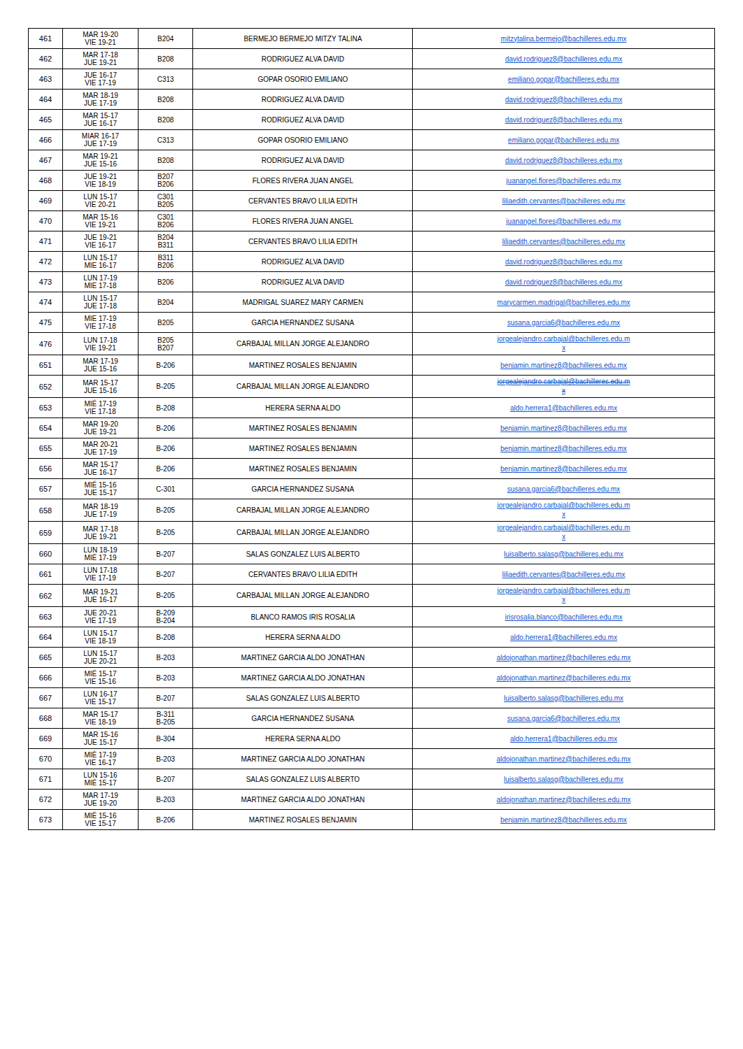| 461 | MAR 19-20 VIE 19-21 | B204 | BERMEJO BERMEJO MITZY TALINA | mitzytalina.bermejo@bachilleres.edu.mx |
| 462 | MAR 17-18 JUE 19-21 | B208 | RODRIGUEZ ALVA DAVID | david.rodriguez8@bachilleres.edu.mx |
| 463 | JUE 16-17 VIE 17-19 | C313 | GOPAR OSORIO EMILIANO | emiliano.gopar@bachilleres.edu.mx |
| 464 | MAR 18-19 JUE 17-19 | B208 | RODRIGUEZ ALVA DAVID | david.rodriguez8@bachilleres.edu.mx |
| 465 | MAR 15-17 JUE 16-17 | B208 | RODRIGUEZ ALVA DAVID | david.rodriguez8@bachilleres.edu.mx |
| 466 | MIAR 16-17 JUE 17-19 | C313 | GOPAR OSORIO EMILIANO | emiliano.gopar@bachilleres.edu.mx |
| 467 | MAR 19-21 JUE 15-16 | B208 | RODRIGUEZ ALVA DAVID | david.rodriguez8@bachilleres.edu.mx |
| 468 | JUE 19-21 VIE 18-19 | B207 B206 | FLORES RIVERA JUAN ANGEL | juanangel.flores@bachilleres.edu.mx |
| 469 | LUN 15-17 VIE 20-21 | C301 B205 | CERVANTES BRAVO LILIA EDITH | liliaedith.cervantes@bachilleres.edu.mx |
| 470 | MAR 15-16 VIE 19-21 | C301 B206 | FLORES RIVERA JUAN ANGEL | juanangel.flores@bachilleres.edu.mx |
| 471 | JUE 19-21 VIE 16-17 | B204 B311 | CERVANTES BRAVO LILIA EDITH | liliaedith.cervantes@bachilleres.edu.mx |
| 472 | LUN 15-17 MIE 16-17 | B311 B206 | RODRIGUEZ ALVA DAVID | david.rodriguez8@bachilleres.edu.mx |
| 473 | LUN 17-19 MIE 17-18 | B206 | RODRIGUEZ ALVA DAVID | david.rodriguez8@bachilleres.edu.mx |
| 474 | LUN 15-17 JUE 17-18 | B204 | MADRIGAL SUAREZ MARY CARMEN | marycarmen.madrigal@bachilleres.edu.mx |
| 475 | MIE 17-19 VIE 17-18 | B205 | GARCIA HERNANDEZ SUSANA | susana.garcia6@bachilleres.edu.mx |
| 476 | LUN 17-18 VIE 19-21 | B205 B207 | CARBAJAL MILLAN JORGE ALEJANDRO | jorgealejandro.carbajal@bachilleres.edu.m x |
| 651 | MAR 17-19 JUE 15-16 | B-206 | MARTINEZ ROSALES BENJAMIN | benjamin.martinez8@bachilleres.edu.mx |
| 652 | MAR 15-17 JUE 15-16 | B-205 | CARBAJAL MILLAN JORGE ALEJANDRO | jorgealejandro.carbajal@bachilleres.edu.m x |
| 653 | MIÉ 17-19 VIE 17-18 | B-208 | HERERA SERNA ALDO | aldo.herrera1@bachilleres.edu.mx |
| 654 | MAR 19-20 JUE 19-21 | B-206 | MARTINEZ ROSALES BENJAMIN | benjamin.martinez8@bachilleres.edu.mx |
| 655 | MAR 20-21 JUE 17-19 | B-206 | MARTINEZ ROSALES BENJAMIN | benjamin.martinez8@bachilleres.edu.mx |
| 656 | MAR 15-17 JUE 16-17 | B-206 | MARTINEZ ROSALES BENJAMIN | benjamin.martinez8@bachilleres.edu.mx |
| 657 | MIÉ 15-16 JUE 15-17 | C-301 | GARCIA HERNANDEZ SUSANA | susana.garcia6@bachilleres.edu.mx |
| 658 | MAR 18-19 JUE 17-19 | B-205 | CARBAJAL MILLAN JORGE ALEJANDRO | jorgealejandro.carbajal@bachilleres.edu.m x |
| 659 | MAR 17-18 JUE 19-21 | B-205 | CARBAJAL MILLAN JORGE ALEJANDRO | jorgealejandro.carbajal@bachilleres.edu.m x |
| 660 | LUN 18-19 MIÉ 17-19 | B-207 | SALAS GONZALEZ LUIS ALBERTO | luisalberto.salasg@bachilleres.edu.mx |
| 661 | LUN 17-18 VIE 17-19 | B-207 | CERVANTES BRAVO LILIA EDITH | liliaedith.cervantes@bachilleres.edu.mx |
| 662 | MAR 19-21 JUE 16-17 | B-205 | CARBAJAL MILLAN JORGE ALEJANDRO | jorgealejandro.carbajal@bachilleres.edu.m x |
| 663 | JUE 20-21 VIE 17-19 | B-209 B-204 | BLANCO RAMOS IRIS ROSALIA | irisrosalia.blanco@bachilleres.edu.mx |
| 664 | LUN 15-17 VIE 18-19 | B-208 | HERERA SERNA ALDO | aldo.herrera1@bachilleres.edu.mx |
| 665 | LUN 15-17 JUE 20-21 | B-203 | MARTINEZ GARCIA ALDO JONATHAN | aldojonathan.martinez@bachilleres.edu.mx |
| 666 | MIÉ 15-17 VIE 15-16 | B-203 | MARTINEZ GARCIA ALDO JONATHAN | aldojonathan.martinez@bachilleres.edu.mx |
| 667 | LUN 16-17 VIE 15-17 | B-207 | SALAS GONZALEZ LUIS ALBERTO | luisalberto.salasg@bachilleres.edu.mx |
| 668 | MAR 15-17 VIE 18-19 | B-311 B-205 | GARCIA HERNANDEZ SUSANA | susana.garcia6@bachilleres.edu.mx |
| 669 | MAR 15-16 JUE 15-17 | B-304 | HERERA SERNA ALDO | aldo.herrera1@bachilleres.edu.mx |
| 670 | MIÉ 17-19 VIE 16-17 | B-203 | MARTINEZ GARCIA ALDO JONATHAN | aldojonathan.martinez@bachilleres.edu.mx |
| 671 | LUN 15-16 MIÉ 15-17 | B-207 | SALAS GONZALEZ LUIS ALBERTO | luisalberto.salasg@bachilleres.edu.mx |
| 672 | MAR 17-19 JUE 19-20 | B-203 | MARTINEZ GARCIA ALDO JONATHAN | aldojonathan.martinez@bachilleres.edu.mx |
| 673 | MIÉ 15-16 VIE 15-17 | B-206 | MARTINEZ ROSALES BENJAMIN | benjamin.martinez8@bachilleres.edu.mx |